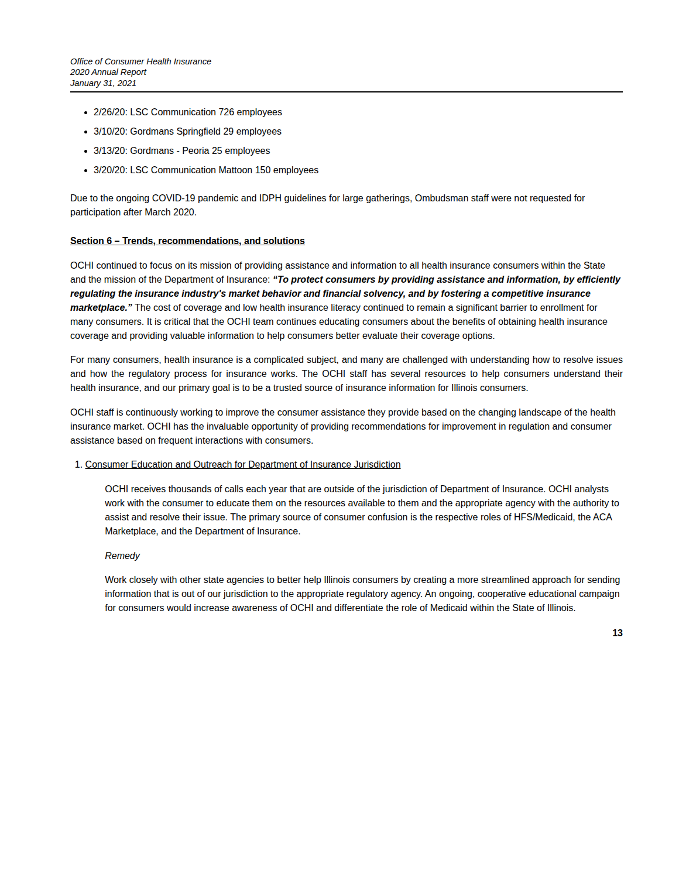Office of Consumer Health Insurance
2020 Annual Report
January 31, 2021
2/26/20: LSC Communication 726 employees
3/10/20: Gordmans Springfield 29 employees
3/13/20: Gordmans - Peoria 25 employees
3/20/20: LSC Communication Mattoon 150 employees
Due to the ongoing COVID-19 pandemic and IDPH guidelines for large gatherings, Ombudsman staff were not requested for participation after March 2020.
Section 6 – Trends, recommendations, and solutions
OCHI continued to focus on its mission of providing assistance and information to all health insurance consumers within the State and the mission of the Department of Insurance: “To protect consumers by providing assistance and information, by efficiently regulating the insurance industry's market behavior and financial solvency, and by fostering a competitive insurance marketplace.” The cost of coverage and low health insurance literacy continued to remain a significant barrier to enrollment for many consumers. It is critical that the OCHI team continues educating consumers about the benefits of obtaining health insurance coverage and providing valuable information to help consumers better evaluate their coverage options.
For many consumers, health insurance is a complicated subject, and many are challenged with understanding how to resolve issues and how the regulatory process for insurance works. The OCHI staff has several resources to help consumers understand their health insurance, and our primary goal is to be a trusted source of insurance information for Illinois consumers.
OCHI staff is continuously working to improve the consumer assistance they provide based on the changing landscape of the health insurance market. OCHI has the invaluable opportunity of providing recommendations for improvement in regulation and consumer assistance based on frequent interactions with consumers.
Consumer Education and Outreach for Department of Insurance Jurisdiction
OCHI receives thousands of calls each year that are outside of the jurisdiction of Department of Insurance. OCHI analysts work with the consumer to educate them on the resources available to them and the appropriate agency with the authority to assist and resolve their issue. The primary source of consumer confusion is the respective roles of HFS/Medicaid, the ACA Marketplace, and the Department of Insurance.
Remedy
Work closely with other state agencies to better help Illinois consumers by creating a more streamlined approach for sending information that is out of our jurisdiction to the appropriate regulatory agency. An ongoing, cooperative educational campaign for consumers would increase awareness of OCHI and differentiate the role of Medicaid within the State of Illinois.
13